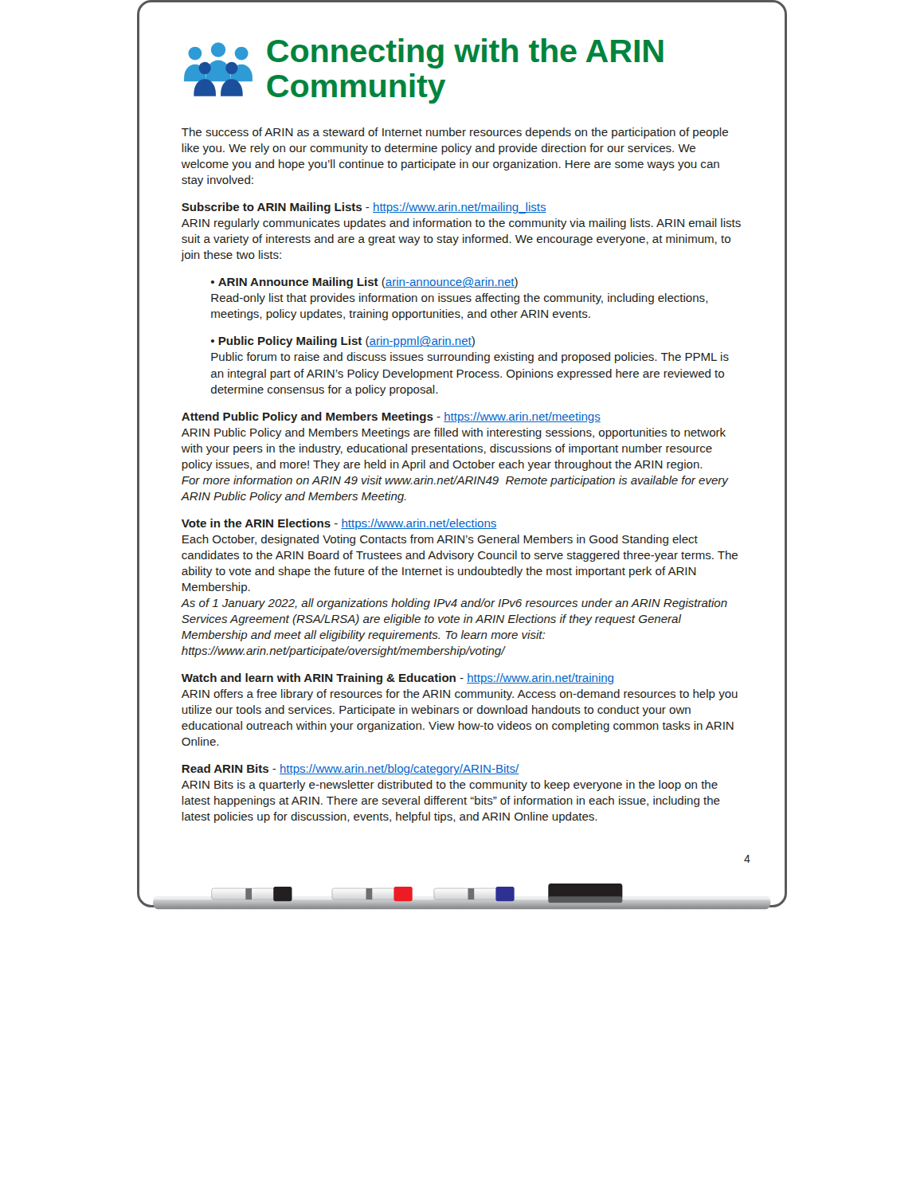Connecting with the ARIN Community
The success of ARIN as a steward of Internet number resources depends on the participation of people like you. We rely on our community to determine policy and provide direction for our services. We welcome you and hope you’ll continue to participate in our organization. Here are some ways you can stay involved:
Subscribe to ARIN Mailing Lists - https://www.arin.net/mailing_lists
ARIN regularly communicates updates and information to the community via mailing lists. ARIN email lists suit a variety of interests and are a great way to stay informed. We encourage everyone, at minimum, to join these two lists:
• ARIN Announce Mailing List (arin-announce@arin.net)
Read-only list that provides information on issues affecting the community, including elections, meetings, policy updates, training opportunities, and other ARIN events.
• Public Policy Mailing List (arin-ppml@arin.net)
Public forum to raise and discuss issues surrounding existing and proposed policies. The PPML is an integral part of ARIN’s Policy Development Process. Opinions expressed here are reviewed to determine consensus for a policy proposal.
Attend Public Policy and Members Meetings - https://www.arin.net/meetings
ARIN Public Policy and Members Meetings are filled with interesting sessions, opportunities to network with your peers in the industry, educational presentations, discussions of important number resource policy issues, and more! They are held in April and October each year throughout the ARIN region.
For more information on ARIN 49 visit www.arin.net/ARIN49 Remote participation is available for every ARIN Public Policy and Members Meeting.
Vote in the ARIN Elections - https://www.arin.net/elections
Each October, designated Voting Contacts from ARIN’s General Members in Good Standing elect candidates to the ARIN Board of Trustees and Advisory Council to serve staggered three-year terms. The ability to vote and shape the future of the Internet is undoubtedly the most important perk of ARIN Membership.
As of 1 January 2022, all organizations holding IPv4 and/or IPv6 resources under an ARIN Registration Services Agreement (RSA/LRSA) are eligible to vote in ARIN Elections if they request General Membership and meet all eligibility requirements. To learn more visit: https://www.arin.net/participate/oversight/membership/voting/
Watch and learn with ARIN Training & Education - https://www.arin.net/training
ARIN offers a free library of resources for the ARIN community. Access on-demand resources to help you utilize our tools and services. Participate in webinars or download handouts to conduct your own educational outreach within your organization. View how-to videos on completing common tasks in ARIN Online.
Read ARIN Bits - https://www.arin.net/blog/category/ARIN-Bits/
ARIN Bits is a quarterly e-newsletter distributed to the community to keep everyone in the loop on the latest happenings at ARIN. There are several different “bits” of information in each issue, including the latest policies up for discussion, events, helpful tips, and ARIN Online updates.
4